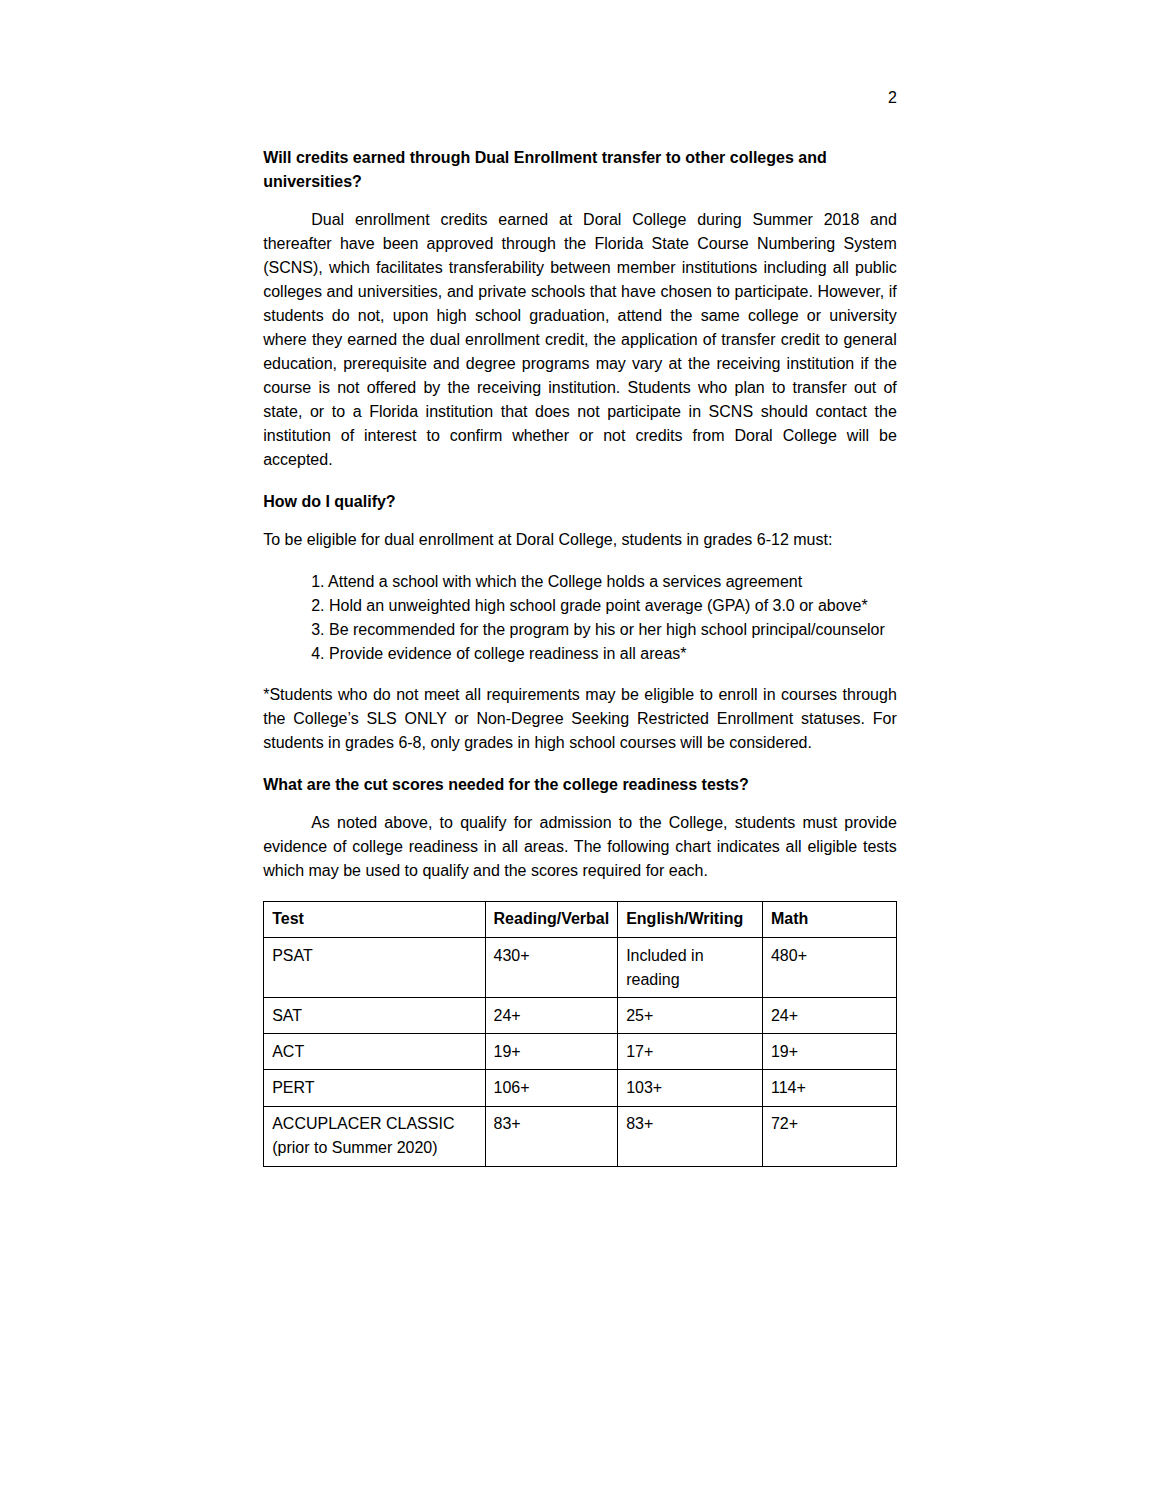2
Will credits earned through Dual Enrollment transfer to other colleges and universities?
Dual enrollment credits earned at Doral College during Summer 2018 and thereafter have been approved through the Florida State Course Numbering System (SCNS), which facilitates transferability between member institutions including all public colleges and universities, and private schools that have chosen to participate. However, if students do not, upon high school graduation, attend the same college or university where they earned the dual enrollment credit, the application of transfer credit to general education, prerequisite and degree programs may vary at the receiving institution if the course is not offered by the receiving institution. Students who plan to transfer out of state, or to a Florida institution that does not participate in SCNS should contact the institution of interest to confirm whether or not credits from Doral College will be accepted.
How do I qualify?
To be eligible for dual enrollment at Doral College, students in grades 6-12 must:
1. Attend a school with which the College holds a services agreement
2. Hold an unweighted high school grade point average (GPA) of 3.0 or above*
3. Be recommended for the program by his or her high school principal/counselor
4. Provide evidence of college readiness in all areas*
*Students who do not meet all requirements may be eligible to enroll in courses through the College’s SLS ONLY or Non-Degree Seeking Restricted Enrollment statuses. For students in grades 6-8, only grades in high school courses will be considered.
What are the cut scores needed for the college readiness tests?
As noted above, to qualify for admission to the College, students must provide evidence of college readiness in all areas. The following chart indicates all eligible tests which may be used to qualify and the scores required for each.
| Test | Reading/Verbal | English/Writing | Math |
| --- | --- | --- | --- |
| PSAT | 430+ | Included in reading | 480+ |
| SAT | 24+ | 25+ | 24+ |
| ACT | 19+ | 17+ | 19+ |
| PERT | 106+ | 103+ | 114+ |
| ACCUPLACER CLASSIC (prior to Summer 2020) | 83+ | 83+ | 72+ |